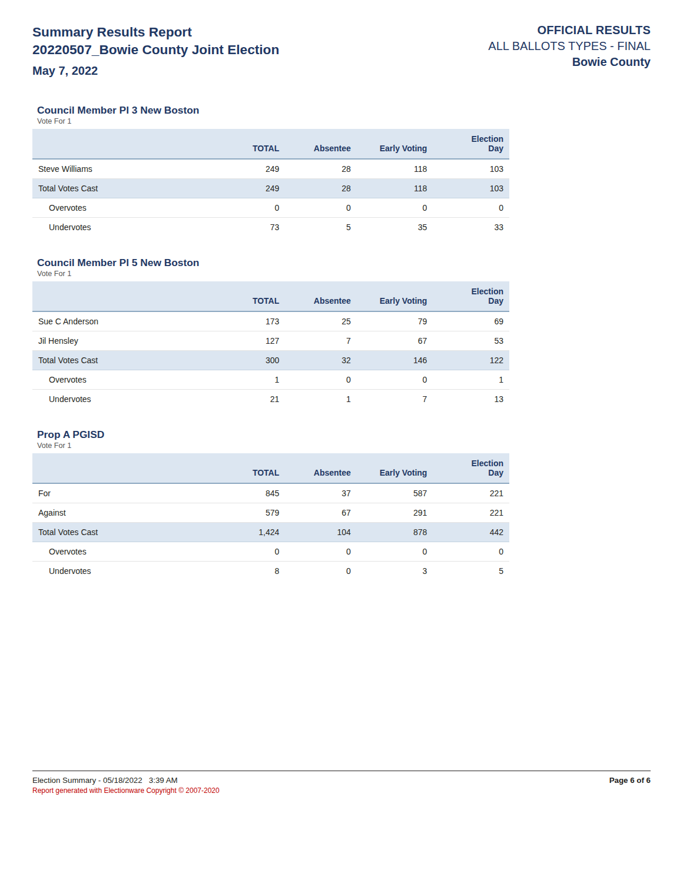Summary Results Report
20220507_Bowie County Joint Election
May 7, 2022
OFFICIAL RESULTS
ALL BALLOTS TYPES - FINAL
Bowie County
Council Member Pl 3 New Boston
Vote For 1
| | TOTAL | Absentee | Early Voting | Election Day |
| --- | --- | --- | --- | --- |
| Steve Williams | 249 | 28 | 118 | 103 |
| Total Votes Cast | 249 | 28 | 118 | 103 |
| Overvotes | 0 | 0 | 0 | 0 |
| Undervotes | 73 | 5 | 35 | 33 |
Council Member Pl 5 New Boston
Vote For 1
| | TOTAL | Absentee | Early Voting | Election Day |
| --- | --- | --- | --- | --- |
| Sue C Anderson | 173 | 25 | 79 | 69 |
| Jil Hensley | 127 | 7 | 67 | 53 |
| Total Votes Cast | 300 | 32 | 146 | 122 |
| Overvotes | 1 | 0 | 0 | 1 |
| Undervotes | 21 | 1 | 7 | 13 |
Prop A PGISD
Vote For 1
| | TOTAL | Absentee | Early Voting | Election Day |
| --- | --- | --- | --- | --- |
| For | 845 | 37 | 587 | 221 |
| Against | 579 | 67 | 291 | 221 |
| Total Votes Cast | 1,424 | 104 | 878 | 442 |
| Overvotes | 0 | 0 | 0 | 0 |
| Undervotes | 8 | 0 | 3 | 5 |
Election Summary - 05/18/2022 3:39 AM
Report generated with Electionware Copyright © 2007-2020
Page 6 of 6